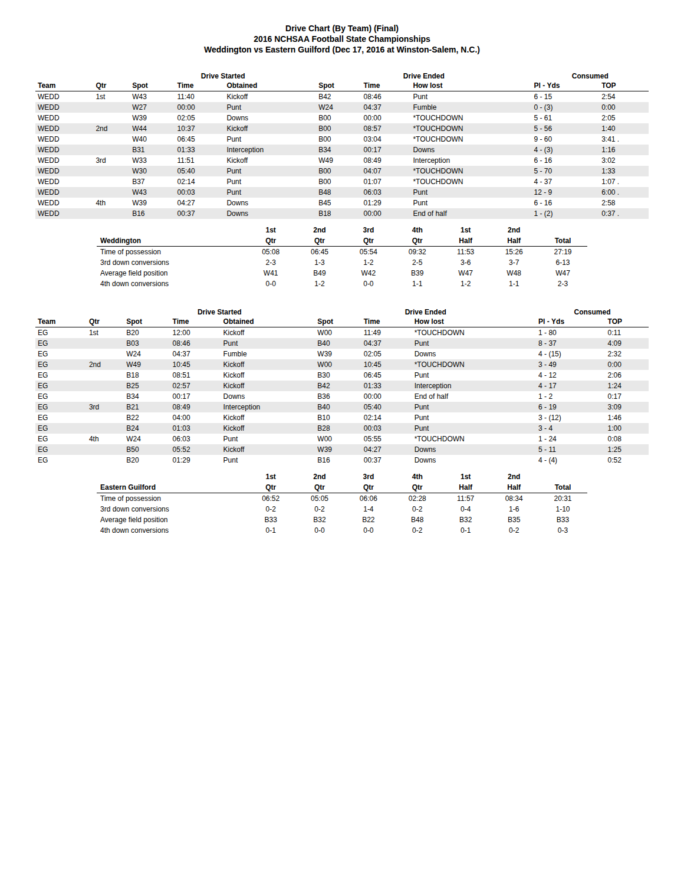Drive Chart (By Team) (Final)
2016 NCHSAA Football State Championships
Weddington vs Eastern Guilford (Dec 17, 2016 at Winston-Salem, N.C.)
| | Drive Started | Drive Ended | Consumed |
| --- | --- | --- | --- |
| Team | Qtr | Spot | Time | Obtained | Spot | Time | How lost | Pl - Yds | TOP |
| WEDD | 1st | W43 | 11:40 | Kickoff | B42 | 08:46 | Punt | 6 - 15 | 2:54 |
| WEDD | | W27 | 00:00 | Punt | W24 | 04:37 | Fumble | 0 - (3) | 0:00 |
| WEDD | | W39 | 02:05 | Downs | B00 | 00:00 | *TOUCHDOWN | 5 - 61 | 2:05 |
| WEDD | 2nd | W44 | 10:37 | Kickoff | B00 | 08:57 | *TOUCHDOWN | 5 - 56 | 1:40 |
| WEDD | | W40 | 06:45 | Punt | B00 | 03:04 | *TOUCHDOWN | 9 - 60 | 3:41 |
| WEDD | | B31 | 01:33 | Interception | B34 | 00:17 | Downs | 4 - (3) | 1:16 |
| WEDD | 3rd | W33 | 11:51 | Kickoff | W49 | 08:49 | Interception | 6 - 16 | 3:02 |
| WEDD | | W30 | 05:40 | Punt | B00 | 04:07 | *TOUCHDOWN | 5 - 70 | 1:33 |
| WEDD | | B37 | 02:14 | Punt | B00 | 01:07 | *TOUCHDOWN | 4 - 37 | 1:07 |
| WEDD | | W43 | 00:03 | Punt | B48 | 06:03 | Punt | 12 - 9 | 6:00 |
| WEDD | 4th | W39 | 04:27 | Downs | B45 | 01:29 | Punt | 6 - 16 | 2:58 |
| WEDD | | B16 | 00:37 | Downs | B18 | 00:00 | End of half | 1 - (2) | 0:37 |
| | 1st | 2nd | 3rd | 4th | 1st | 2nd | |
| --- | --- | --- | --- | --- | --- | --- | --- |
| Weddington | Qtr | Qtr | Qtr | Qtr | Half | Half | Total |
| Time of possession | 05:08 | 06:45 | 05:54 | 09:32 | 11:53 | 15:26 | 27:19 |
| 3rd down conversions | 2-3 | 1-3 | 1-2 | 2-5 | 3-6 | 3-7 | 6-13 |
| Average field position | W41 | B49 | W42 | B39 | W47 | W48 | W47 |
| 4th down conversions | 0-0 | 1-2 | 0-0 | 1-1 | 1-2 | 1-1 | 2-3 |
| | Drive Started | Drive Ended | Consumed |
| --- | --- | --- | --- |
| Team | Qtr | Spot | Time | Obtained | Spot | Time | How lost | Pl - Yds | TOP |
| EG | 1st | B20 | 12:00 | Kickoff | W00 | 11:49 | *TOUCHDOWN | 1 - 80 | 0:11 |
| EG | | B03 | 08:46 | Punt | B40 | 04:37 | Punt | 8 - 37 | 4:09 |
| EG | | W24 | 04:37 | Fumble | W39 | 02:05 | Downs | 4 - (15) | 2:32 |
| EG | 2nd | W49 | 10:45 | Kickoff | W00 | 10:45 | *TOUCHDOWN | 3 - 49 | 0:00 |
| EG | | B18 | 08:51 | Kickoff | B30 | 06:45 | Punt | 4 - 12 | 2:06 |
| EG | | B25 | 02:57 | Kickoff | B42 | 01:33 | Interception | 4 - 17 | 1:24 |
| EG | | B34 | 00:17 | Downs | B36 | 00:00 | End of half | 1 - 2 | 0:17 |
| EG | 3rd | B21 | 08:49 | Interception | B40 | 05:40 | Punt | 6 - 19 | 3:09 |
| EG | | B22 | 04:00 | Kickoff | B10 | 02:14 | Punt | 3 - (12) | 1:46 |
| EG | | B24 | 01:03 | Kickoff | B28 | 00:03 | Punt | 3 - 4 | 1:00 |
| EG | 4th | W24 | 06:03 | Punt | W00 | 05:55 | *TOUCHDOWN | 1 - 24 | 0:08 |
| EG | | B50 | 05:52 | Kickoff | W39 | 04:27 | Downs | 5 - 11 | 1:25 |
| EG | | B20 | 01:29 | Punt | B16 | 00:37 | Downs | 4 - (4) | 0:52 |
| | 1st | 2nd | 3rd | 4th | 1st | 2nd | |
| --- | --- | --- | --- | --- | --- | --- | --- |
| Eastern Guilford | Qtr | Qtr | Qtr | Qtr | Half | Half | Total |
| Time of possession | 06:52 | 05:05 | 06:06 | 02:28 | 11:57 | 08:34 | 20:31 |
| 3rd down conversions | 0-2 | 0-2 | 1-4 | 0-2 | 0-4 | 1-6 | 1-10 |
| Average field position | B33 | B32 | B22 | B48 | B32 | B35 | B33 |
| 4th down conversions | 0-1 | 0-0 | 0-0 | 0-2 | 0-1 | 0-2 | 0-3 |